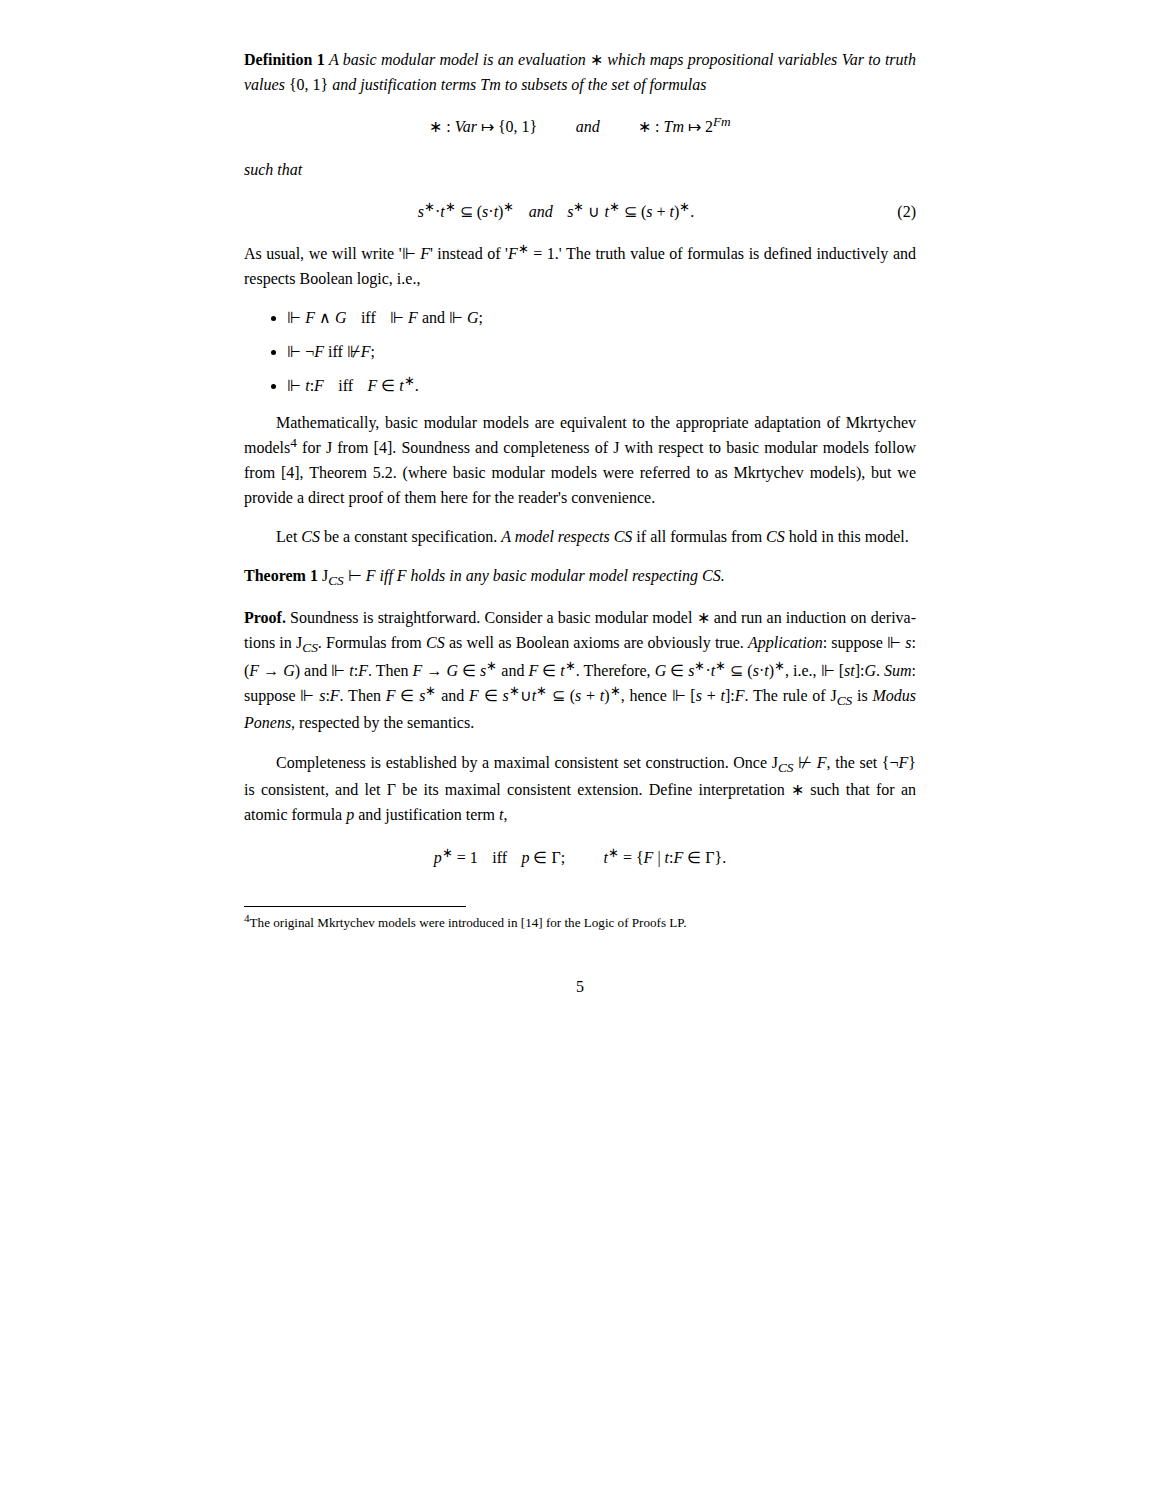Definition 1 A basic modular model is an evaluation ∗ which maps propositional variables Var to truth values {0, 1} and justification terms Tm to subsets of the set of formulas
∗ : Var ↦ {0, 1} and ∗ : Tm ↦ 2Fm
such that
s∗·t∗ ⊆ (s·t)∗ and s∗ ∪ t∗ ⊆ (s + t)∗.
(2)
As usual, we will write '⊩ F' instead of 'F∗ = 1.' The truth value of formulas is defined inductively and respects Boolean logic, i.e.,
⊩ F ∧ G iff ⊩ F and ⊩ G;
⊩ ¬F iff ⊮F;
⊩ t:F iff F ∈ t∗.
Mathematically, basic modular models are equivalent to the appropriate adaptation of Mkrtychev models4 for J from [4]. Soundness and completeness of J with respect to basic modular models follow from [4], Theorem 5.2. (where basic modular models were referred to as Mkrtychev models), but we provide a direct proof of them here for the reader's convenience.
Let CS be a constant specification. A model respects CS if all formulas from CS hold in this model.
Theorem 1 JCS ⊢ F iff F holds in any basic modular model respecting CS.
Proof. Soundness is straightforward. Consider a basic modular model ∗ and run an induction on derivations in JCS. Formulas from CS as well as Boolean axioms are obviously true. Application: suppose ⊩ s:(F → G) and ⊩ t:F. Then F → G ∈ s∗ and F ∈ t∗. Therefore, G ∈ s∗·t∗ ⊆ (s·t)∗, i.e., ⊩ [st]:G. Sum: suppose ⊩ s:F. Then F ∈ s∗ and F ∈ s∗∪t∗ ⊆ (s + t)∗, hence ⊩ [s + t]:F. The rule of JCS is Modus Ponens, respected by the semantics.
Completeness is established by a maximal consistent set construction. Once JCS ⊬ F, the set {¬F} is consistent, and let Γ be its maximal consistent extension. Define interpretation ∗ such that for an atomic formula p and justification term t,
p∗ = 1 iff p ∈ Γ; t∗ = {F | t:F ∈ Γ}.
4The original Mkrtychev models were introduced in [14] for the Logic of Proofs LP.
5